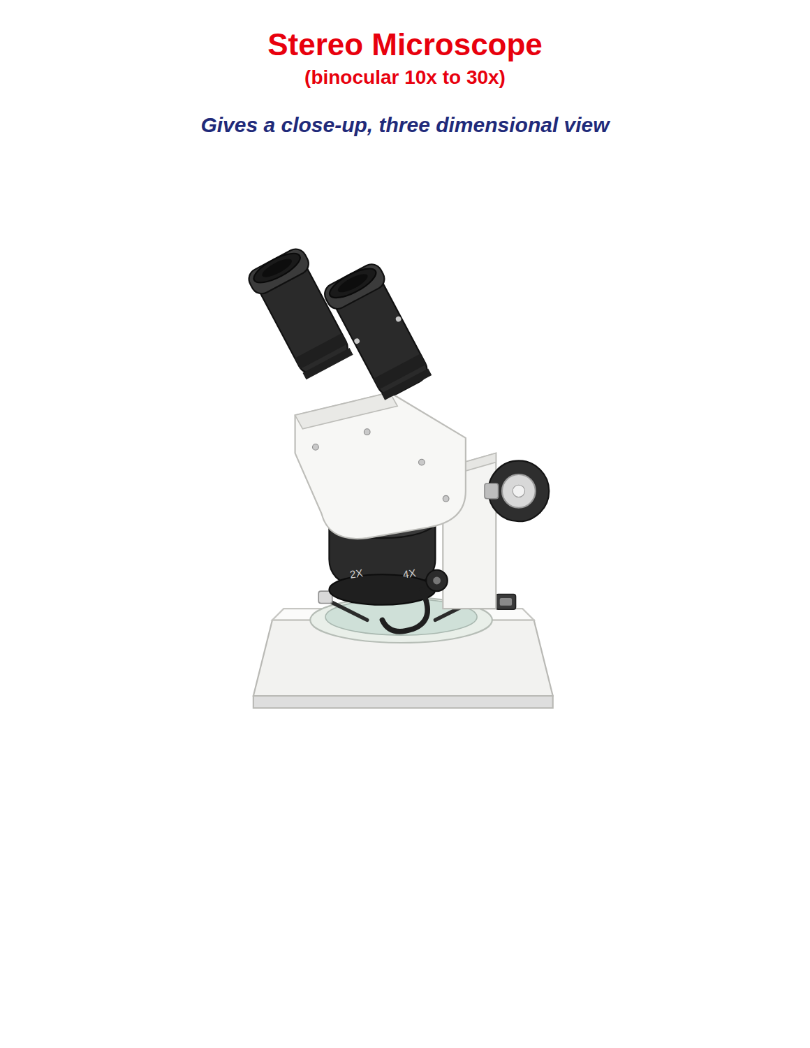Stereo Microscope
(binocular 10x to 30x)
Gives a close-up, three dimensional view
Photograph of a white binocular stereo microscope A white-bodied stereo microscope tilted slightly, with two black eyepiece tubes angled up to the left, a black objective turret marked 2X and 4X, a large black focus knob on the right side of the arm, a circular stage with two specimen clips, and a broad rectangular base with a small power switch. 2X 4X